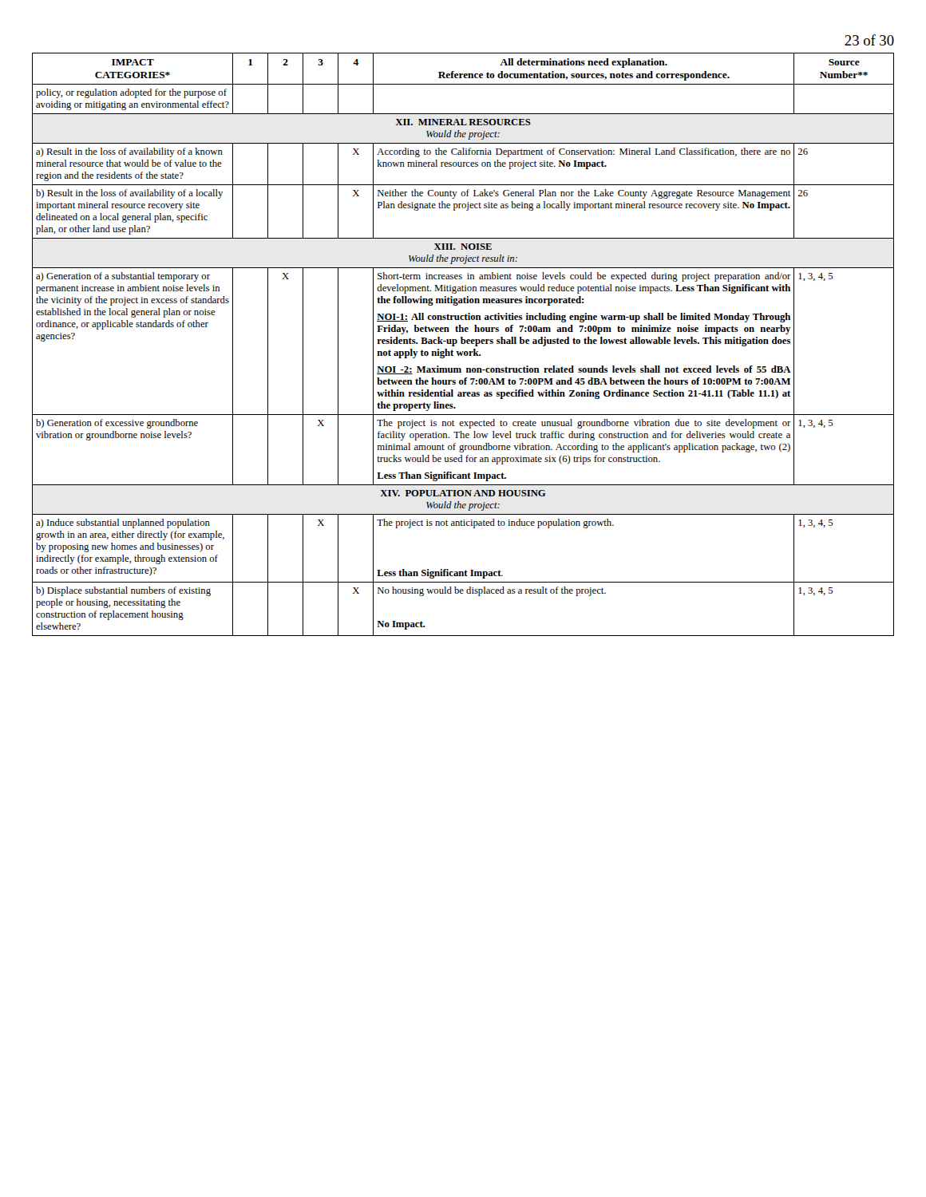23 of 30
| IMPACT CATEGORIES* | 1 | 2 | 3 | 4 | All determinations need explanation. Reference to documentation, sources, notes and correspondence. | Source Number** |
| --- | --- | --- | --- | --- | --- | --- |
| policy, or regulation adopted for the purpose of avoiding or mitigating an environmental effect? | | | | | | |
| XII. MINERAL RESOURCES Would the project: |
| a) Result in the loss of availability of a known mineral resource that would be of value to the region and the residents of the state? | | | | X | According to the California Department of Conservation: Mineral Land Classification, there are no known mineral resources on the project site. No Impact. | 26 |
| b) Result in the loss of availability of a locally important mineral resource recovery site delineated on a local general plan, specific plan, or other land use plan? | | | | X | Neither the County of Lake's General Plan nor the Lake County Aggregate Resource Management Plan designate the project site as being a locally important mineral resource recovery site. No Impact. | 26 |
| XIII. NOISE Would the project result in: |
| a) Generation of a substantial temporary or permanent increase in ambient noise levels in the vicinity of the project in excess of standards established in the local general plan or noise ordinance, or applicable standards of other agencies? | | X | | | Short-term increases in ambient noise levels could be expected during project preparation and/or development. Mitigation measures would reduce potential noise impacts. Less Than Significant with the following mitigation measures incorporated: NOI-1: All construction activities including engine warm-up shall be limited Monday Through Friday, between the hours of 7:00am and 7:00pm to minimize noise impacts on nearby residents. Back-up beepers shall be adjusted to the lowest allowable levels. This mitigation does not apply to night work. NOI -2: Maximum non-construction related sounds levels shall not exceed levels of 55 dBA between the hours of 7:00AM to 7:00PM and 45 dBA between the hours of 10:00PM to 7:00AM within residential areas as specified within Zoning Ordinance Section 21-41.11 (Table 11.1) at the property lines. | 1, 3, 4, 5 |
| b) Generation of excessive groundborne vibration or groundborne noise levels? | | | X | | The project is not expected to create unusual groundborne vibration due to site development or facility operation. The low level truck traffic during construction and for deliveries would create a minimal amount of groundborne vibration. According to the applicant's application package, two (2) trucks would be used for an approximate six (6) trips for construction. Less Than Significant Impact. | 1, 3, 4, 5 |
| XIV. POPULATION AND HOUSING Would the project: |
| a) Induce substantial unplanned population growth in an area, either directly (for example, by proposing new homes and businesses) or indirectly (for example, through extension of roads or other infrastructure)? | | | X | | The project is not anticipated to induce population growth. Less than Significant Impact . | 1, 3, 4, 5 |
| b) Displace substantial numbers of existing people or housing, necessitating the construction of replacement housing elsewhere? | | | | X | No housing would be displaced as a result of the project. No Impact. | 1, 3, 4, 5 |